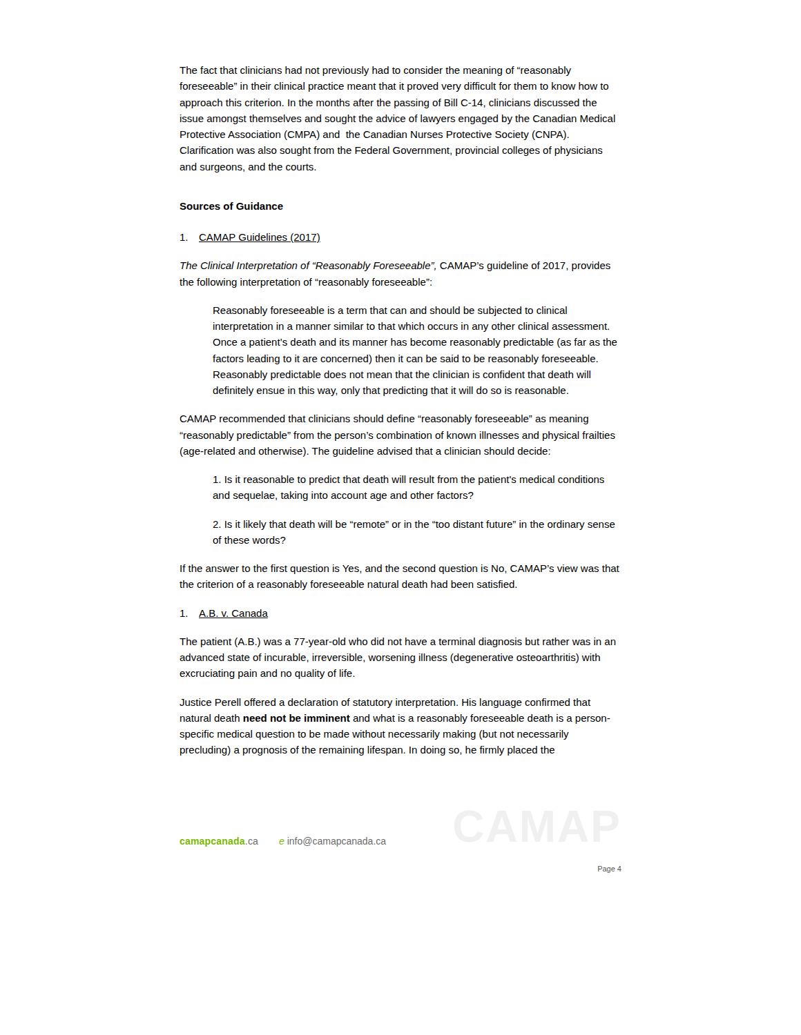The fact that clinicians had not previously had to consider the meaning of “reasonably foreseeable” in their clinical practice meant that it proved very difficult for them to know how to approach this criterion. In the months after the passing of Bill C-14, clinicians discussed the issue amongst themselves and sought the advice of lawyers engaged by the Canadian Medical Protective Association (CMPA) and the Canadian Nurses Protective Society (CNPA). Clarification was also sought from the Federal Government, provincial colleges of physicians and surgeons, and the courts.
Sources of Guidance
CAMAP Guidelines (2017)
The Clinical Interpretation of “Reasonably Foreseeable”, CAMAP’s guideline of 2017, provides the following interpretation of “reasonably foreseeable”:
Reasonably foreseeable is a term that can and should be subjected to clinical interpretation in a manner similar to that which occurs in any other clinical assessment. Once a patient’s death and its manner has become reasonably predictable (as far as the factors leading to it are concerned) then it can be said to be reasonably foreseeable. Reasonably predictable does not mean that the clinician is confident that death will definitely ensue in this way, only that predicting that it will do so is reasonable.
CAMAP recommended that clinicians should define “reasonably foreseeable” as meaning “reasonably predictable” from the person’s combination of known illnesses and physical frailties (age-related and otherwise). The guideline advised that a clinician should decide:
1. Is it reasonable to predict that death will result from the patient's medical conditions and sequelae, taking into account age and other factors?
2. Is it likely that death will be “remote” or in the “too distant future” in the ordinary sense of these words?
If the answer to the first question is Yes, and the second question is No, CAMAP’s view was that the criterion of a reasonably foreseeable natural death had been satisfied.
A.B. v. Canada
The patient (A.B.) was a 77-year-old who did not have a terminal diagnosis but rather was in an advanced state of incurable, irreversible, worsening illness (degenerative osteoarthritis) with excruciating pain and no quality of life.
Justice Perell offered a declaration of statutory interpretation. His language confirmed that natural death need not be imminent and what is a reasonably foreseeable death is a person-specific medical question to be made without necessarily making (but not necessarily precluding) a prognosis of the remaining lifespan. In doing so, he firmly placed the
CAMAP
camapcanada.ca e info@camapcanada.ca
Page 4